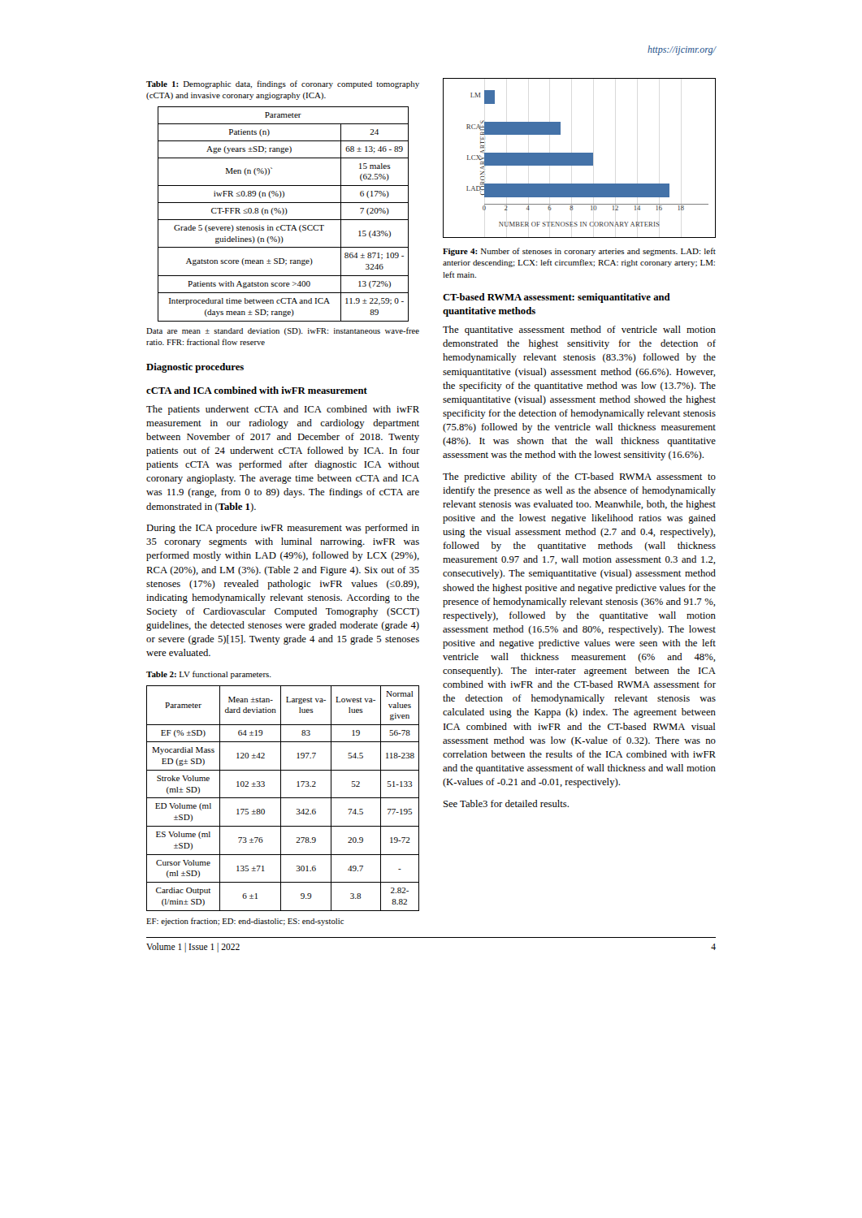https://ijcimr.org/
Table 1: Demographic data, findings of coronary computed tomography (cCTA) and invasive coronary angiography (ICA).
| Parameter |
| Patients (n) | 24 |
| Age (years ±SD; range) | 68 ± 13; 46 - 89 |
| Men (n (%))` | 15 males (62.5%) |
| iwFR ≤0.89 (n (%)) | 6 (17%) |
| CT-FFR ≤0.8 (n (%)) | 7 (20%) |
| Grade 5 (severe) stenosis in cCTA (SCCT guidelines) (n (%)) | 15 (43%) |
| Agatston score (mean ± SD; range) | 864 ± 871; 109 - 3246 |
| Patients with Agatston score >400 | 13 (72%) |
| Interprocedural time between cCTA and ICA (days mean ± SD; range) | 11.9 ± 22,59; 0 - 89 |
Data are mean ± standard deviation (SD). iwFR: instantaneous wave-free ratio. FFR: fractional flow reserve
Diagnostic procedures
cCTA and ICA combined with iwFR measurement
The patients underwent cCTA and ICA combined with iwFR measurement in our radiology and cardiology department between November of 2017 and December of 2018. Twenty patients out of 24 underwent cCTA followed by ICA. In four patients cCTA was performed after diagnostic ICA without coronary angioplasty. The average time between cCTA and ICA was 11.9 (range, from 0 to 89) days. The findings of cCTA are demonstrated in (Table 1).
During the ICA procedure iwFR measurement was performed in 35 coronary segments with luminal narrowing. iwFR was performed mostly within LAD (49%), followed by LCX (29%), RCA (20%), and LM (3%). (Table 2 and Figure 4). Six out of 35 stenoses (17%) revealed pathologic iwFR values (≤0.89), indicating hemodynamically relevant stenosis. According to the Society of Cardiovascular Computed Tomography (SCCT) guidelines, the detected stenoses were graded moderate (grade 4) or severe (grade 5)[15]. Twenty grade 4 and 15 grade 5 stenoses were evaluated.
Table 2: LV functional parameters.
| Parameter | Mean ±stan- dard deviation | Largest va- lues | Lowest va- lues | Normal values given |
| --- | --- | --- | --- | --- |
| EF (% ±SD) | 64 ±19 | 83 | 19 | 56-78 |
| Myocardial Mass ED (g± SD) | 120 ±42 | 197.7 | 54.5 | 118-238 |
| Stroke Volume (ml± SD) | 102 ±33 | 173.2 | 52 | 51-133 |
| ED Volume (ml ±SD) | 175 ±80 | 342.6 | 74.5 | 77-195 |
| ES Volume (ml ±SD) | 73 ±76 | 278.9 | 20.9 | 19-72 |
| Cursor Volume (ml ±SD) | 135 ±71 | 301.6 | 49.7 | - |
| Cardiac Output (l/min± SD) | 6 ±1 | 9.9 | 3.8 | 2.82- 8.82 |
EF: ejection fraction; ED: end-diastolic; ES: end-systolic
CORONARY ARTERIES
LM
RCA
LCX
LAD
0
2
4
6
8
10
12
14
16
18
NUMBER OF STENOSES IN CORONARY ARTERIS
Figure 4: Number of stenoses in coronary arteries and segments. LAD: left anterior descending; LCX: left circumflex; RCA: right coronary artery; LM: left main.
CT-based RWMA assessment: semiquantitative and quantitative methods
The quantitative assessment method of ventricle wall motion demonstrated the highest sensitivity for the detection of hemodynamically relevant stenosis (83.3%) followed by the semiquantitative (visual) assessment method (66.6%). However, the specificity of the quantitative method was low (13.7%). The semiquantitative (visual) assessment method showed the highest specificity for the detection of hemodynamically relevant stenosis (75.8%) followed by the ventricle wall thickness measurement (48%). It was shown that the wall thickness quantitative assessment was the method with the lowest sensitivity (16.6%).
The predictive ability of the CT-based RWMA assessment to identify the presence as well as the absence of hemodynamically relevant stenosis was evaluated too. Meanwhile, both, the highest positive and the lowest negative likelihood ratios was gained using the visual assessment method (2.7 and 0.4, respectively), followed by the quantitative methods (wall thickness measurement 0.97 and 1.7, wall motion assessment 0.3 and 1.2, consecutively). The semiquantitative (visual) assessment method showed the highest positive and negative predictive values for the presence of hemodynamically relevant stenosis (36% and 91.7 %, respectively), followed by the quantitative wall motion assessment method (16.5% and 80%, respectively). The lowest positive and negative predictive values were seen with the left ventricle wall thickness measurement (6% and 48%, consequently). The inter-rater agreement between the ICA combined with iwFR and the CT-based RWMA assessment for the detection of hemodynamically relevant stenosis was calculated using the Kappa (k) index. The agreement between ICA combined with iwFR and the CT-based RWMA visual assessment method was low (K-value of 0.32). There was no correlation between the results of the ICA combined with iwFR and the quantitative assessment of wall thickness and wall motion (K-values of -0.21 and -0.01, respectively).
See Table3 for detailed results.
Volume 1 | Issue 1 | 2022
4